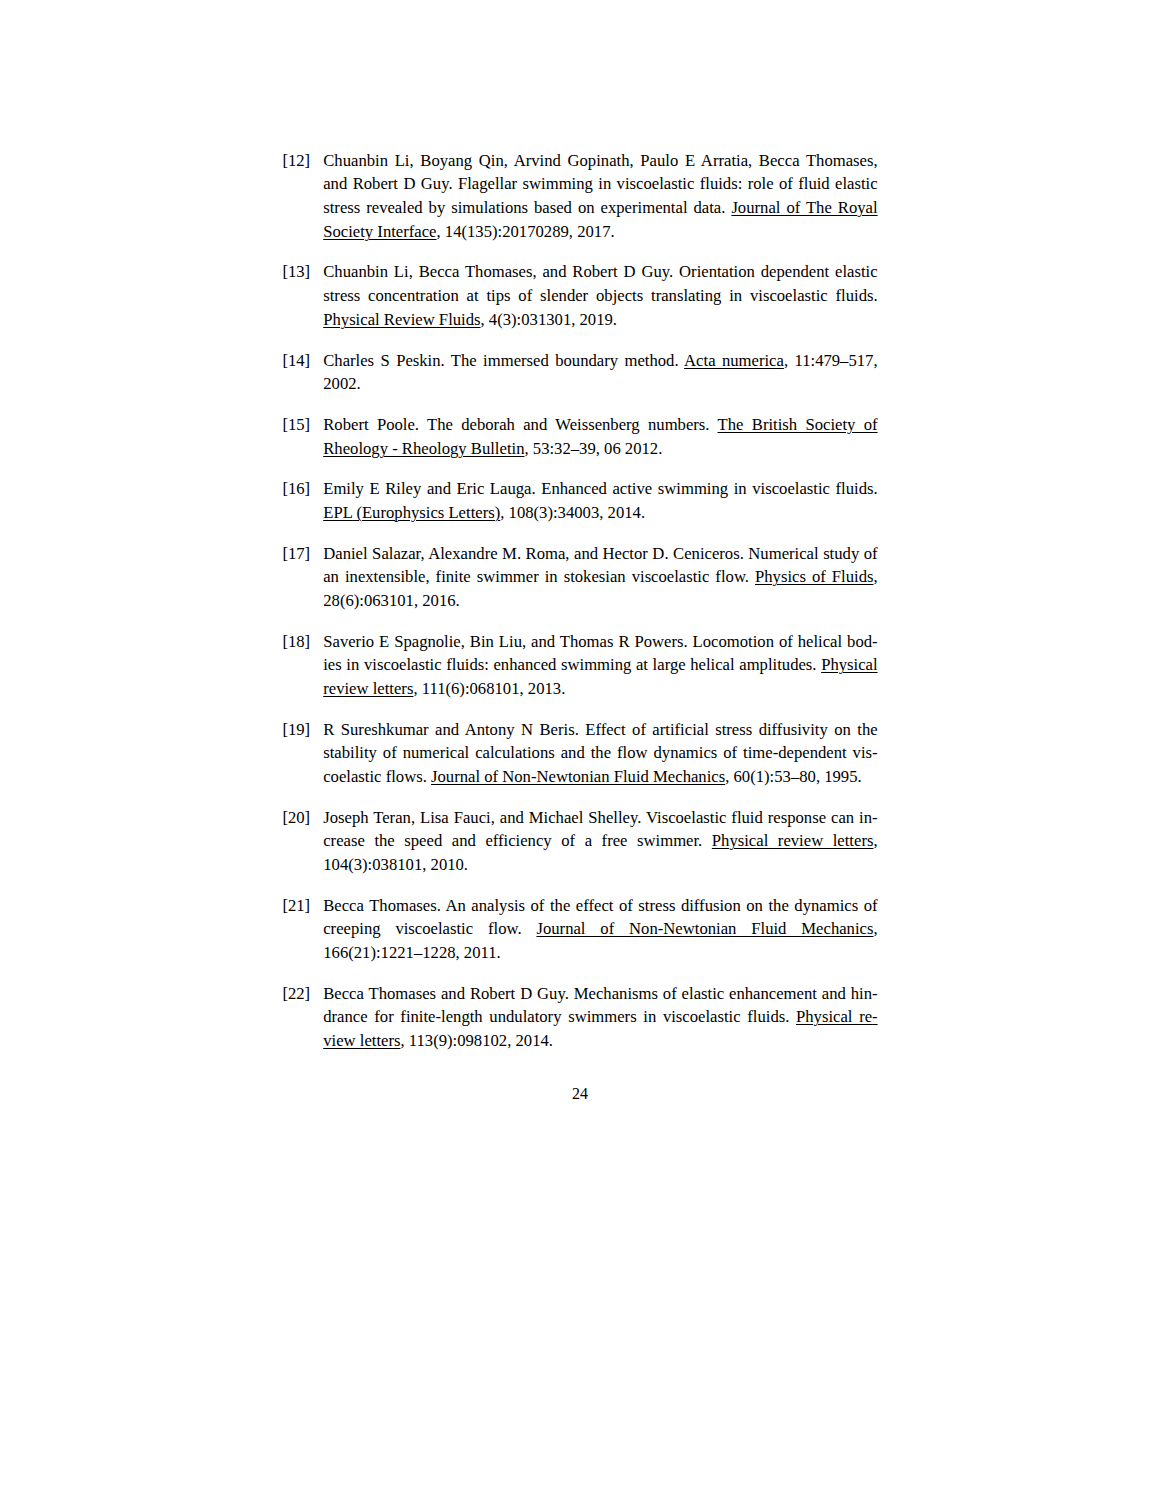[12] Chuanbin Li, Boyang Qin, Arvind Gopinath, Paulo E Arratia, Becca Thomases, and Robert D Guy. Flagellar swimming in viscoelastic fluids: role of fluid elastic stress revealed by simulations based on experimental data. Journal of The Royal Society Interface, 14(135):20170289, 2017.
[13] Chuanbin Li, Becca Thomases, and Robert D Guy. Orientation dependent elastic stress concentration at tips of slender objects translating in viscoelastic fluids. Physical Review Fluids, 4(3):031301, 2019.
[14] Charles S Peskin. The immersed boundary method. Acta numerica, 11:479–517, 2002.
[15] Robert Poole. The deborah and Weissenberg numbers. The British Society of Rheology - Rheology Bulletin, 53:32–39, 06 2012.
[16] Emily E Riley and Eric Lauga. Enhanced active swimming in viscoelastic fluids. EPL (Europhysics Letters), 108(3):34003, 2014.
[17] Daniel Salazar, Alexandre M. Roma, and Hector D. Ceniceros. Numerical study of an inextensible, finite swimmer in stokesian viscoelastic flow. Physics of Fluids, 28(6):063101, 2016.
[18] Saverio E Spagnolie, Bin Liu, and Thomas R Powers. Locomotion of helical bodies in viscoelastic fluids: enhanced swimming at large helical amplitudes. Physical review letters, 111(6):068101, 2013.
[19] R Sureshkumar and Antony N Beris. Effect of artificial stress diffusivity on the stability of numerical calculations and the flow dynamics of time-dependent viscoelastic flows. Journal of Non-Newtonian Fluid Mechanics, 60(1):53–80, 1995.
[20] Joseph Teran, Lisa Fauci, and Michael Shelley. Viscoelastic fluid response can increase the speed and efficiency of a free swimmer. Physical review letters, 104(3):038101, 2010.
[21] Becca Thomases. An analysis of the effect of stress diffusion on the dynamics of creeping viscoelastic flow. Journal of Non-Newtonian Fluid Mechanics, 166(21):1221–1228, 2011.
[22] Becca Thomases and Robert D Guy. Mechanisms of elastic enhancement and hindrance for finite-length undulatory swimmers in viscoelastic fluids. Physical review letters, 113(9):098102, 2014.
24